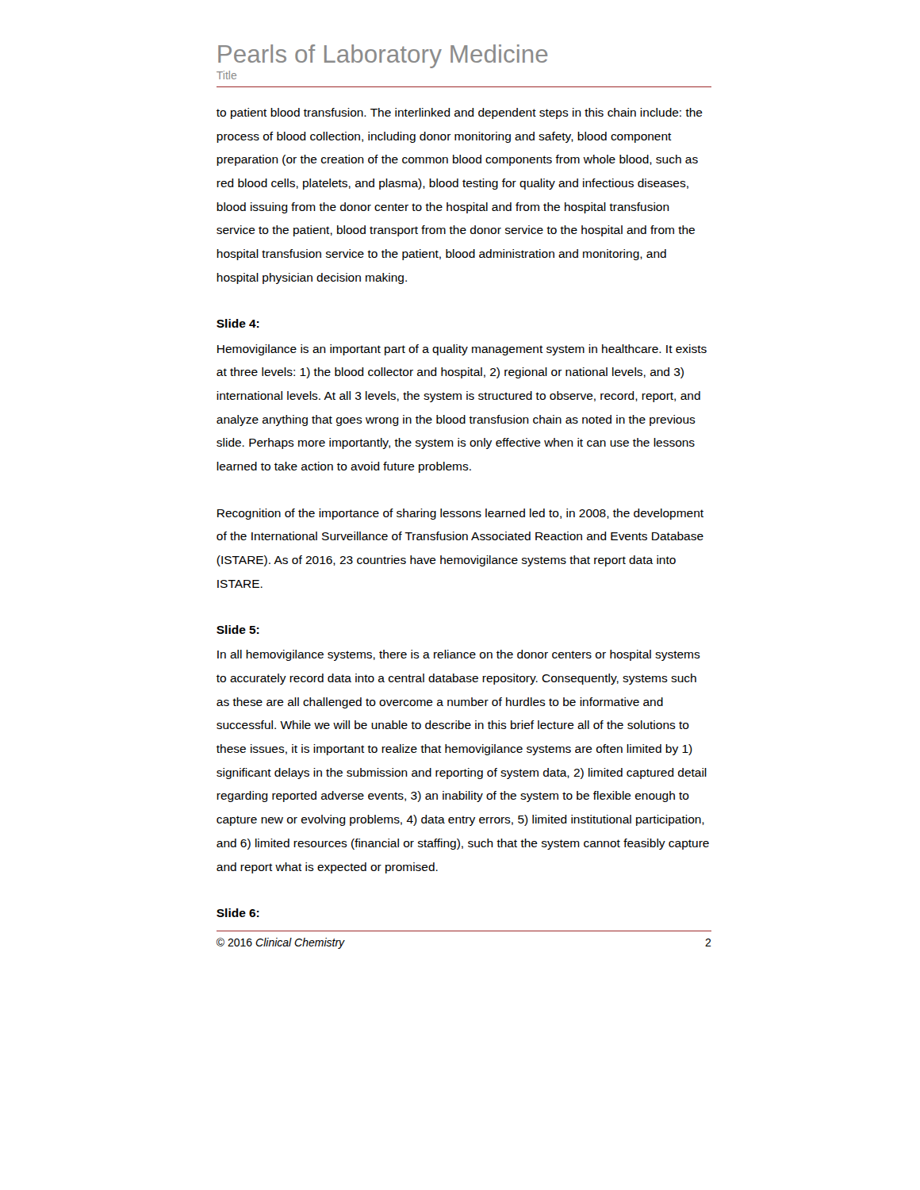Pearls of Laboratory Medicine
Title
to patient blood transfusion. The interlinked and dependent steps in this chain include: the process of blood collection, including donor monitoring and safety, blood component preparation (or the creation of the common blood components from whole blood, such as red blood cells, platelets, and plasma), blood testing for quality and infectious diseases, blood issuing from the donor center to the hospital and from the hospital transfusion service to the patient, blood transport from the donor service to the hospital and from the hospital transfusion service to the patient, blood administration and monitoring, and hospital physician decision making.
Slide 4:
Hemovigilance is an important part of a quality management system in healthcare. It exists at three levels: 1) the blood collector and hospital, 2) regional or national levels, and 3) international levels. At all 3 levels, the system is structured to observe, record, report, and analyze anything that goes wrong in the blood transfusion chain as noted in the previous slide. Perhaps more importantly, the system is only effective when it can use the lessons learned to take action to avoid future problems.
Recognition of the importance of sharing lessons learned led to, in 2008, the development of the International Surveillance of Transfusion Associated Reaction and Events Database (ISTARE). As of 2016, 23 countries have hemovigilance systems that report data into ISTARE.
Slide 5:
In all hemovigilance systems, there is a reliance on the donor centers or hospital systems to accurately record data into a central database repository. Consequently, systems such as these are all challenged to overcome a number of hurdles to be informative and successful. While we will be unable to describe in this brief lecture all of the solutions to these issues, it is important to realize that hemovigilance systems are often limited by 1) significant delays in the submission and reporting of system data, 2) limited captured detail regarding reported adverse events, 3) an inability of the system to be flexible enough to capture new or evolving problems, 4) data entry errors, 5) limited institutional participation, and 6) limited resources (financial or staffing), such that the system cannot feasibly capture and report what is expected or promised.
Slide 6:
© 2016 Clinical Chemistry
2